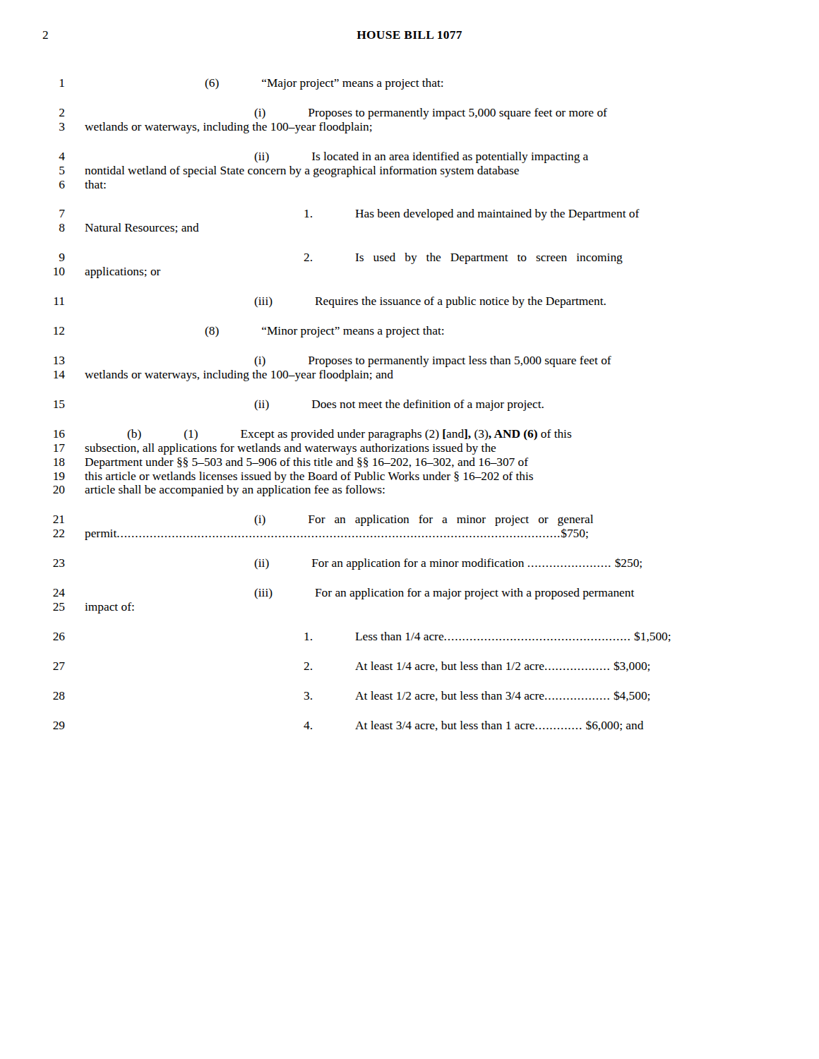2
HOUSE BILL 1077
1
(6) “Major project” means a project that:
2
(i) Proposes to permanently impact 5,000 square feet or more of
3
wetlands or waterways, including the 100–year floodplain;
4
(ii) Is located in an area identified as potentially impacting a
5
nontidal wetland of special State concern by a geographical information system database
6
that:
7
1. Has been developed and maintained by the Department of
8
Natural Resources; and
9
2. Is used by the Department to screen incoming
10
applications; or
11
(iii) Requires the issuance of a public notice by the Department.
12
(8) “Minor project” means a project that:
13
(i) Proposes to permanently impact less than 5,000 square feet of
14
wetlands or waterways, including the 100–year floodplain; and
15
(ii) Does not meet the definition of a major project.
16
(b) (1) Except as provided under paragraphs (2) [and], (3), AND (6) of this
17
subsection, all applications for wetlands and waterways authorizations issued by the
18
Department under §§ 5–503 and 5–906 of this title and §§ 16–202, 16–302, and 16–307 of
19
this article or wetlands licenses issued by the Board of Public Works under § 16–202 of this
20
article shall be accompanied by an application fee as follows:
21
(i) For an application for a minor project or general
22
permit.........................................................................................................................$750;
23
(ii) For an application for a minor modification ....................... $250;
24
(iii) For an application for a major project with a proposed permanent
25
impact of:
26
1. Less than 1/4 acre................................................... $1,500;
27
2. At least 1/4 acre, but less than 1/2 acre.................. $3,000;
28
3. At least 1/2 acre, but less than 3/4 acre.................. $4,500;
29
4. At least 3/4 acre, but less than 1 acre............. $6,000; and